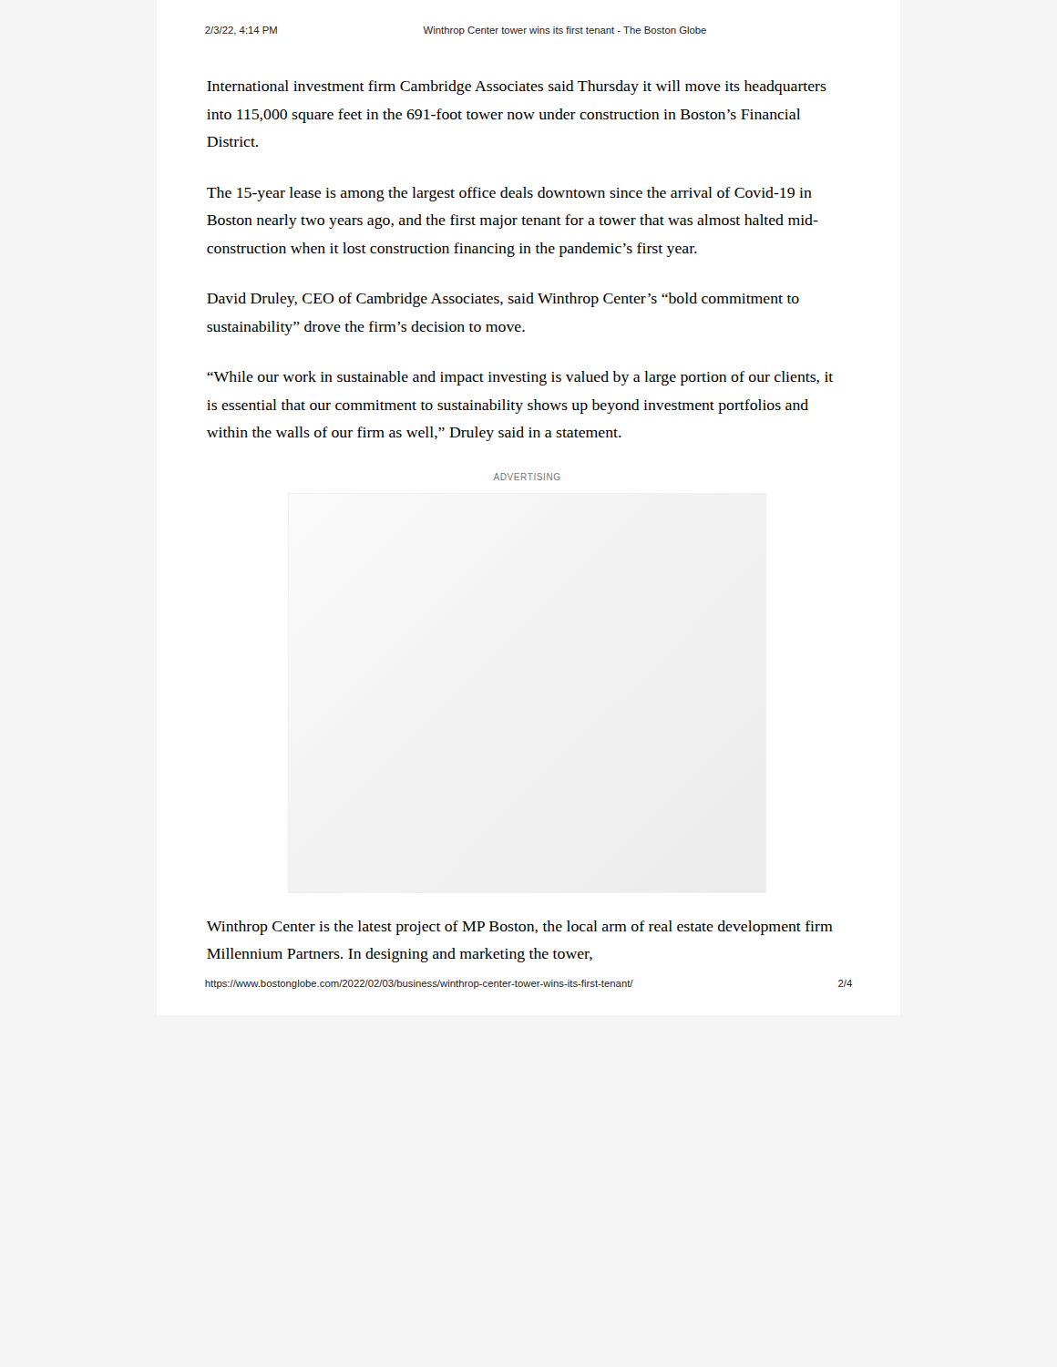2/3/22, 4:14 PM
Winthrop Center tower wins its first tenant - The Boston Globe
International investment firm Cambridge Associates said Thursday it will move its headquarters into 115,000 square feet in the 691-foot tower now under construction in Boston’s Financial District.
The 15-year lease is among the largest office deals downtown since the arrival of Covid-19 in Boston nearly two years ago, and the first major tenant for a tower that was almost halted mid-construction when it lost construction financing in the pandemic’s first year.
David Druley, CEO of Cambridge Associates, said Winthrop Center’s “bold commitment to sustainability” drove the firm’s decision to move.
“While our work in sustainable and impact investing is valued by a large portion of our clients, it is essential that our commitment to sustainability shows up beyond investment portfolios and within the walls of our firm as well,” Druley said in a statement.
ADVERTISING
Winthrop Center is the latest project of MP Boston, the local arm of real estate development firm Millennium Partners. In designing and marketing the tower,
https://www.bostonglobe.com/2022/02/03/business/winthrop-center-tower-wins-its-first-tenant/
2/4